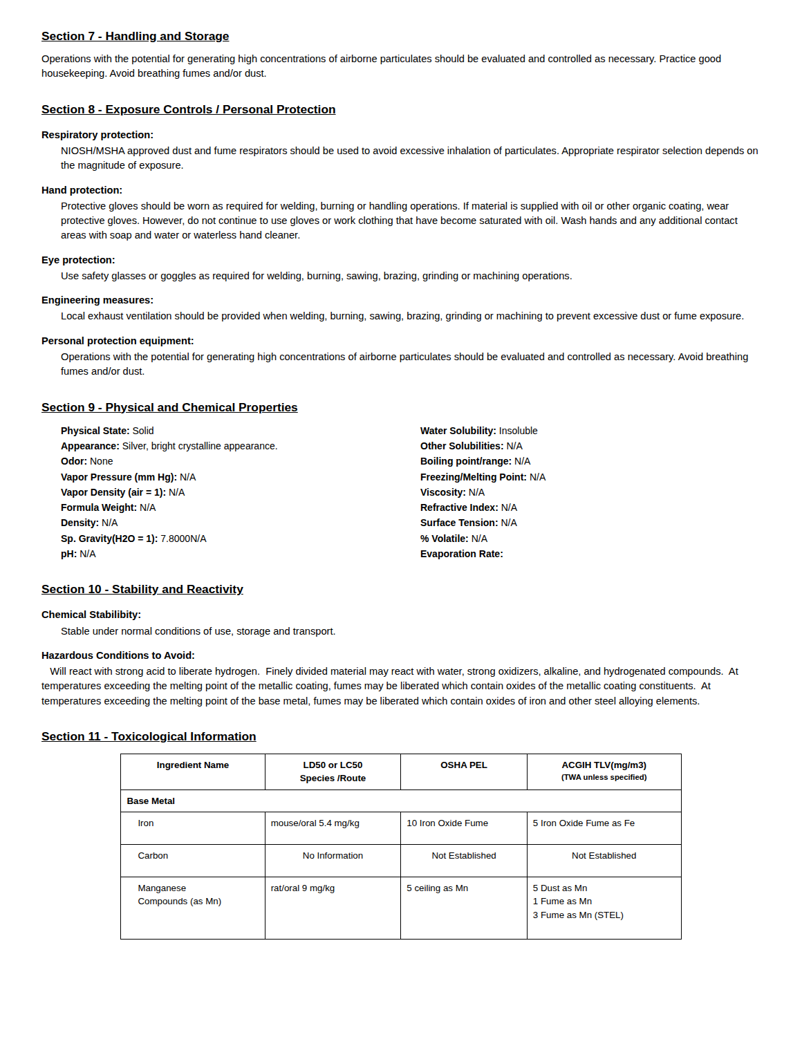Section 7 - Handling and Storage
Operations with the potential for generating high concentrations of airborne particulates should be evaluated and controlled as necessary. Practice good housekeeping. Avoid breathing fumes and/or dust.
Section 8 - Exposure Controls / Personal Protection
Respiratory protection:
NIOSH/MSHA approved dust and fume respirators should be used to avoid excessive inhalation of particulates. Appropriate respirator selection depends on the magnitude of exposure.
Hand protection:
Protective gloves should be worn as required for welding, burning or handling operations. If material is supplied with oil or other organic coating, wear protective gloves. However, do not continue to use gloves or work clothing that have become saturated with oil. Wash hands and any additional contact areas with soap and water or waterless hand cleaner.
Eye protection:
Use safety glasses or goggles as required for welding, burning, sawing, brazing, grinding or machining operations.
Engineering measures:
Local exhaust ventilation should be provided when welding, burning, sawing, brazing, grinding or machining to prevent excessive dust or fume exposure.
Personal protection equipment:
Operations with the potential for generating high concentrations of airborne particulates should be evaluated and controlled as necessary. Avoid breathing fumes and/or dust.
Section 9 - Physical and Chemical Properties
| Physical State: Solid | Water Solubility: Insoluble |
| Appearance: Silver, bright crystalline appearance. | Other Solubilities: N/A |
| Odor: None | Boiling point/range: N/A |
| Vapor Pressure (mm Hg): N/A | Freezing/Melting Point: N/A |
| Vapor Density (air = 1): N/A | Viscosity: N/A |
| Formula Weight: N/A | Refractive Index: N/A |
| Density: N/A | Surface Tension: N/A |
| Sp. Gravity(H2O = 1): 7.8000N/A | % Volatile: N/A |
| pH: N/A | Evaporation Rate: |
Section 10 - Stability and Reactivity
Chemical Stabilibity:
Stable under normal conditions of use, storage and transport.
Hazardous Conditions to Avoid:
Will react with strong acid to liberate hydrogen. Finely divided material may react with water, strong oxidizers, alkaline, and hydrogenated compounds. At temperatures exceeding the melting point of the metallic coating, fumes may be liberated which contain oxides of the metallic coating constituents. At temperatures exceeding the melting point of the base metal, fumes may be liberated which contain oxides of iron and other steel alloying elements.
Section 11 - Toxicological Information
| Ingredient Name | LD50 or LC50 Species /Route | OSHA PEL | ACGIH TLV(mg/m3) (TWA unless specified) |
| --- | --- | --- | --- |
| Base Metal |
| Iron | mouse/oral 5.4 mg/kg | 10 Iron Oxide Fume | 5 Iron Oxide Fume as Fe |
| Carbon | No Information | Not Established | Not Established |
| Manganese Compounds (as Mn) | rat/oral 9 mg/kg | 5 ceiling as Mn | 5 Dust as Mn 1 Fume as Mn 3 Fume as Mn (STEL) |